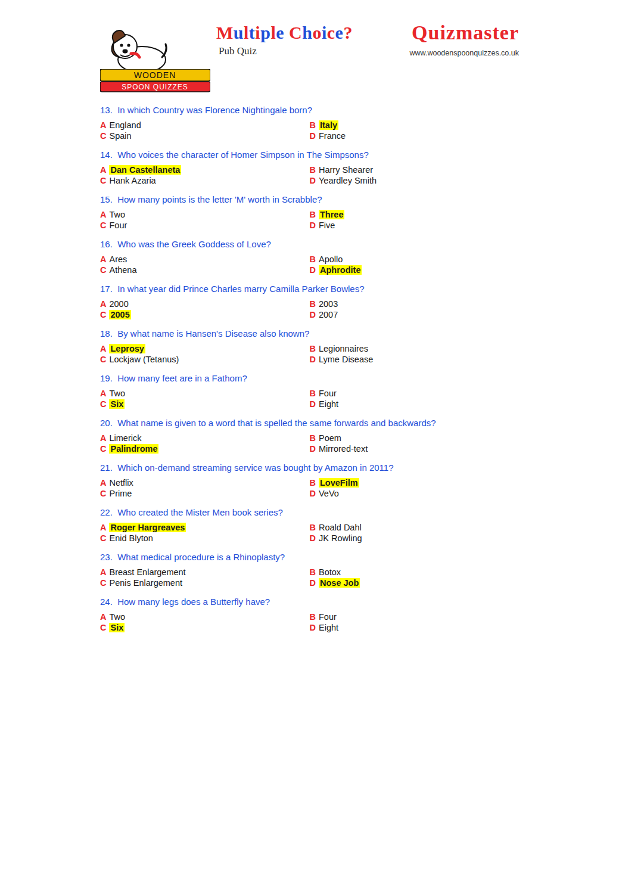WOODEN SPOON QUIZZES
Multiple Choice?
Pub Quiz
Quizmaster
www.woodenspoonquizzes.co.uk
13. In which Country was Florence Nightingale born?
| A England | B Italy |
| C Spain | D France |
14. Who voices the character of Homer Simpson in The Simpsons?
| A Dan Castellaneta | B Harry Shearer |
| C Hank Azaria | D Yeardley Smith |
15. How many points is the letter 'M' worth in Scrabble?
| A Two | B Three |
| C Four | D Five |
16. Who was the Greek Goddess of Love?
| A Ares | B Apollo |
| C Athena | D Aphrodite |
17. In what year did Prince Charles marry Camilla Parker Bowles?
| A 2000 | B 2003 |
| C 2005 | D 2007 |
18. By what name is Hansen's Disease also known?
| A Leprosy | B Legionnaires |
| C Lockjaw (Tetanus) | D Lyme Disease |
19. How many feet are in a Fathom?
| A Two | B Four |
| C Six | D Eight |
20. What name is given to a word that is spelled the same forwards and backwards?
| A Limerick | B Poem |
| C Palindrome | D Mirrored-text |
21. Which on-demand streaming service was bought by Amazon in 2011?
| A Netflix | B LoveFilm |
| C Prime | D VeVo |
22. Who created the Mister Men book series?
| A Roger Hargreaves | B Roald Dahl |
| C Enid Blyton | D JK Rowling |
23. What medical procedure is a Rhinoplasty?
| A Breast Enlargement | B Botox |
| C Penis Enlargement | D Nose Job |
24. How many legs does a Butterfly have?
| A Two | B Four |
| C Six | D Eight |